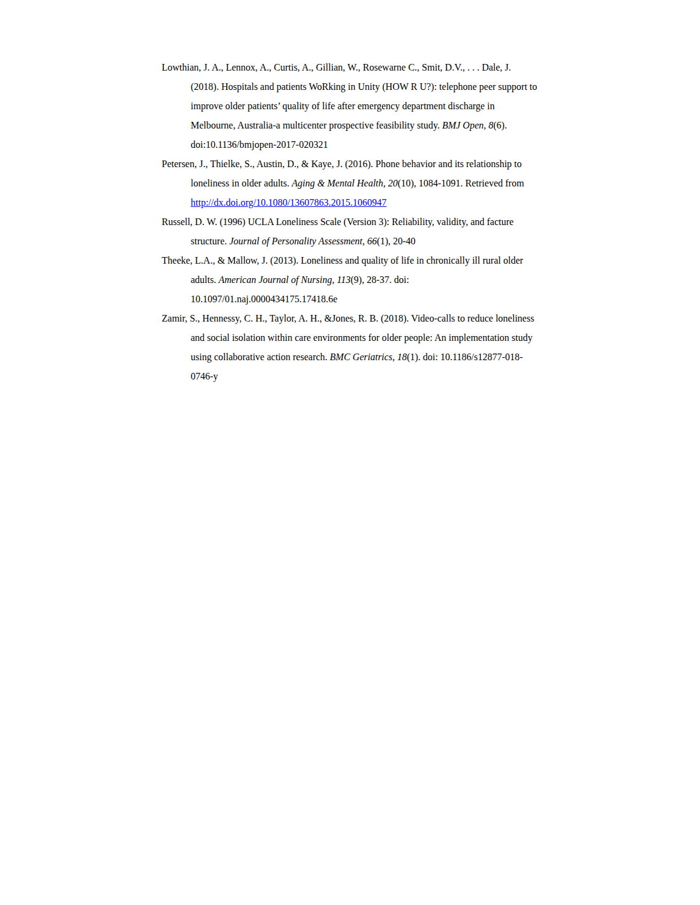Lowthian, J. A., Lennox, A., Curtis, A., Gillian, W., Rosewarne C., Smit, D.V., . . . Dale, J. (2018). Hospitals and patients WoRking in Unity (HOW R U?): telephone peer support to improve older patients’ quality of life after emergency department discharge in Melbourne, Australia-a multicenter prospective feasibility study. BMJ Open, 8(6). doi:10.1136/bmjopen-2017-020321
Petersen, J., Thielke, S., Austin, D., & Kaye, J. (2016). Phone behavior and its relationship to loneliness in older adults. Aging & Mental Health, 20(10), 1084-1091. Retrieved from http://dx.doi.org/10.1080/13607863.2015.1060947
Russell, D. W. (1996) UCLA Loneliness Scale (Version 3): Reliability, validity, and facture structure. Journal of Personality Assessment, 66(1), 20-40
Theeke, L.A., & Mallow, J. (2013). Loneliness and quality of life in chronically ill rural older adults. American Journal of Nursing, 113(9), 28-37. doi: 10.1097/01.naj.0000434175.17418.6e
Zamir, S., Hennessy, C. H., Taylor, A. H., &Jones, R. B. (2018). Video-calls to reduce loneliness and social isolation within care environments for older people: An implementation study using collaborative action research. BMC Geriatrics, 18(1). doi: 10.1186/s12877-018-0746-y